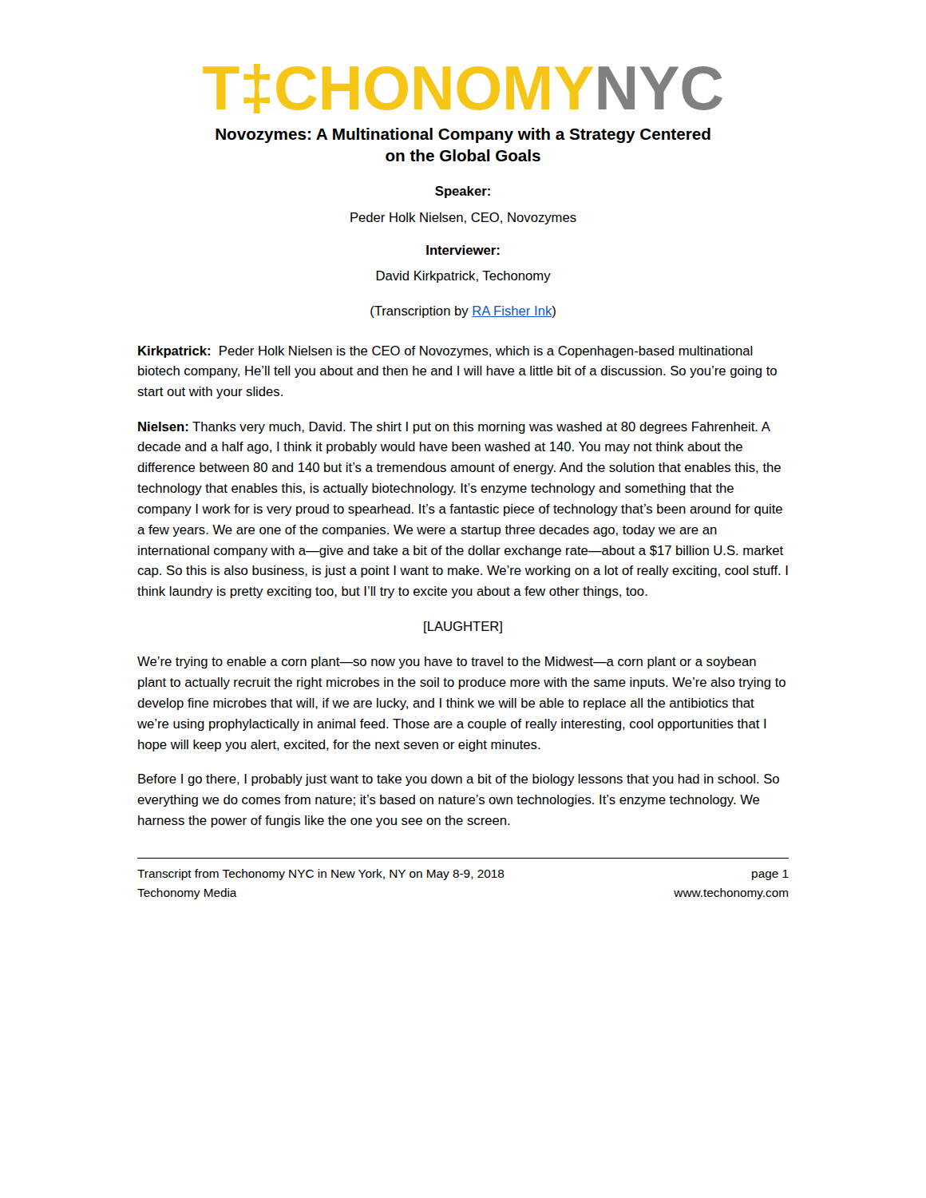T‡CHONOMY NYC
Novozymes: A Multinational Company with a Strategy Centered
on the Global Goals
Speaker:
Peder Holk Nielsen, CEO, Novozymes
Interviewer:
David Kirkpatrick, Techonomy
(Transcription by RA Fisher Ink)
Kirkpatrick: Peder Holk Nielsen is the CEO of Novozymes, which is a Copenhagen-based multinational biotech company, He’ll tell you about and then he and I will have a little bit of a discussion. So you’re going to start out with your slides.
Nielsen: Thanks very much, David. The shirt I put on this morning was washed at 80 degrees Fahrenheit. A decade and a half ago, I think it probably would have been washed at 140. You may not think about the difference between 80 and 140 but it’s a tremendous amount of energy. And the solution that enables this, the technology that enables this, is actually biotechnology. It’s enzyme technology and something that the company I work for is very proud to spearhead. It’s a fantastic piece of technology that’s been around for quite a few years. We are one of the companies. We were a startup three decades ago, today we are an international company with a—give and take a bit of the dollar exchange rate—about a $17 billion U.S. market cap. So this is also business, is just a point I want to make. We’re working on a lot of really exciting, cool stuff. I think laundry is pretty exciting too, but I’ll try to excite you about a few other things, too.
[LAUGHTER]
We’re trying to enable a corn plant—so now you have to travel to the Midwest—a corn plant or a soybean plant to actually recruit the right microbes in the soil to produce more with the same inputs. We’re also trying to develop fine microbes that will, if we are lucky, and I think we will be able to replace all the antibiotics that we’re using prophylactically in animal feed. Those are a couple of really interesting, cool opportunities that I hope will keep you alert, excited, for the next seven or eight minutes.
Before I go there, I probably just want to take you down a bit of the biology lessons that you had in school. So everything we do comes from nature; it’s based on nature’s own technologies. It’s enzyme technology. We harness the power of fungis like the one you see on the screen.
Transcript from Techonomy NYC in New York, NY on May 8-9, 2018
Techonomy Media
page 1
www.techonomy.com